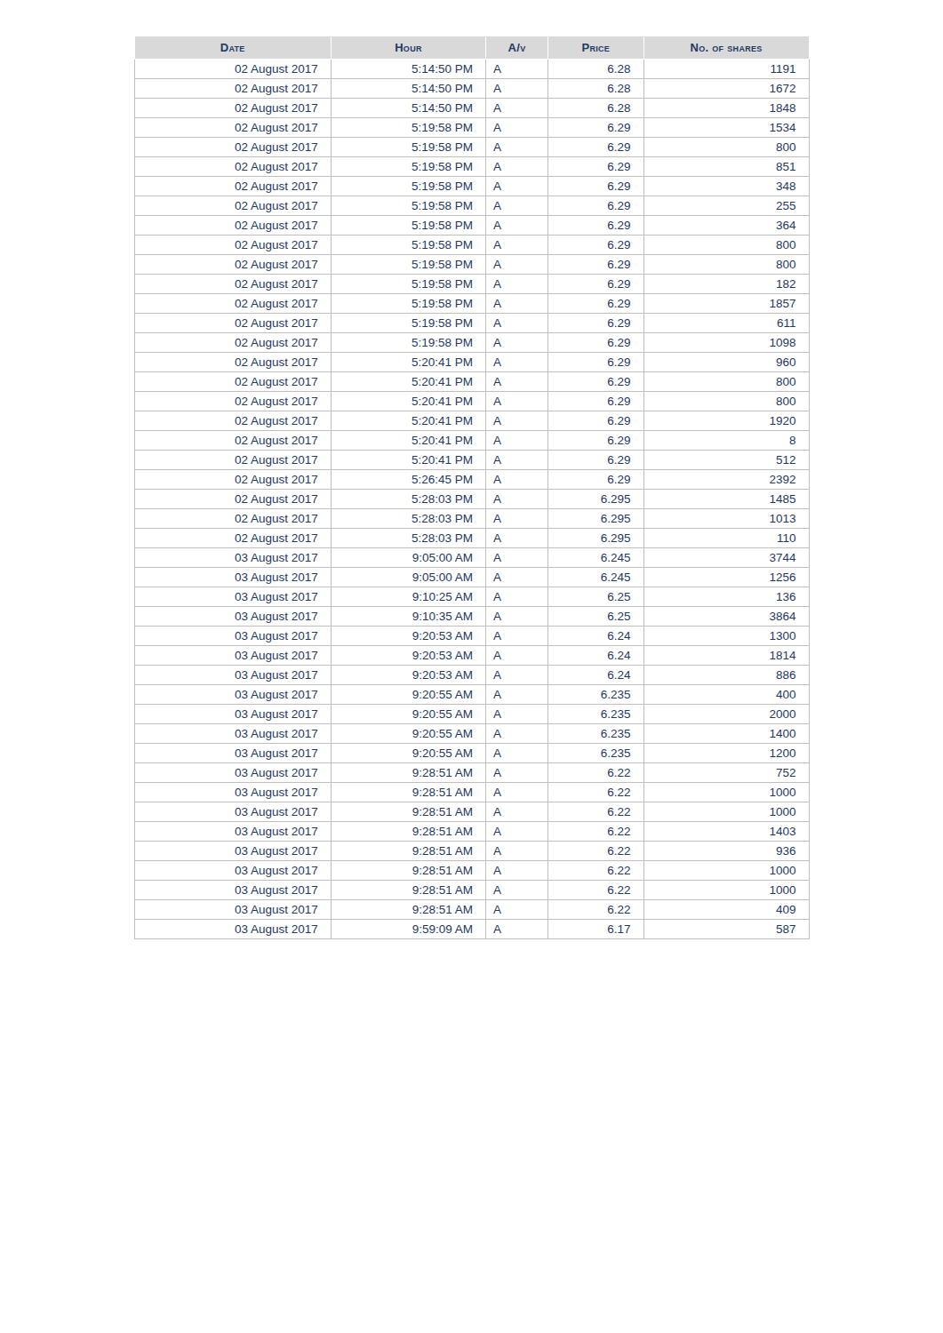| Date | Hour | A/V | Price | No. of shares |
| --- | --- | --- | --- | --- |
| 02 August 2017 | 5:14:50 PM | A | 6.28 | 1191 |
| 02 August 2017 | 5:14:50 PM | A | 6.28 | 1672 |
| 02 August 2017 | 5:14:50 PM | A | 6.28 | 1848 |
| 02 August 2017 | 5:19:58 PM | A | 6.29 | 1534 |
| 02 August 2017 | 5:19:58 PM | A | 6.29 | 800 |
| 02 August 2017 | 5:19:58 PM | A | 6.29 | 851 |
| 02 August 2017 | 5:19:58 PM | A | 6.29 | 348 |
| 02 August 2017 | 5:19:58 PM | A | 6.29 | 255 |
| 02 August 2017 | 5:19:58 PM | A | 6.29 | 364 |
| 02 August 2017 | 5:19:58 PM | A | 6.29 | 800 |
| 02 August 2017 | 5:19:58 PM | A | 6.29 | 800 |
| 02 August 2017 | 5:19:58 PM | A | 6.29 | 182 |
| 02 August 2017 | 5:19:58 PM | A | 6.29 | 1857 |
| 02 August 2017 | 5:19:58 PM | A | 6.29 | 611 |
| 02 August 2017 | 5:19:58 PM | A | 6.29 | 1098 |
| 02 August 2017 | 5:20:41 PM | A | 6.29 | 960 |
| 02 August 2017 | 5:20:41 PM | A | 6.29 | 800 |
| 02 August 2017 | 5:20:41 PM | A | 6.29 | 800 |
| 02 August 2017 | 5:20:41 PM | A | 6.29 | 1920 |
| 02 August 2017 | 5:20:41 PM | A | 6.29 | 8 |
| 02 August 2017 | 5:20:41 PM | A | 6.29 | 512 |
| 02 August 2017 | 5:26:45 PM | A | 6.29 | 2392 |
| 02 August 2017 | 5:28:03 PM | A | 6.295 | 1485 |
| 02 August 2017 | 5:28:03 PM | A | 6.295 | 1013 |
| 02 August 2017 | 5:28:03 PM | A | 6.295 | 110 |
| 03 August 2017 | 9:05:00 AM | A | 6.245 | 3744 |
| 03 August 2017 | 9:05:00 AM | A | 6.245 | 1256 |
| 03 August 2017 | 9:10:25 AM | A | 6.25 | 136 |
| 03 August 2017 | 9:10:35 AM | A | 6.25 | 3864 |
| 03 August 2017 | 9:20:53 AM | A | 6.24 | 1300 |
| 03 August 2017 | 9:20:53 AM | A | 6.24 | 1814 |
| 03 August 2017 | 9:20:53 AM | A | 6.24 | 886 |
| 03 August 2017 | 9:20:55 AM | A | 6.235 | 400 |
| 03 August 2017 | 9:20:55 AM | A | 6.235 | 2000 |
| 03 August 2017 | 9:20:55 AM | A | 6.235 | 1400 |
| 03 August 2017 | 9:20:55 AM | A | 6.235 | 1200 |
| 03 August 2017 | 9:28:51 AM | A | 6.22 | 752 |
| 03 August 2017 | 9:28:51 AM | A | 6.22 | 1000 |
| 03 August 2017 | 9:28:51 AM | A | 6.22 | 1000 |
| 03 August 2017 | 9:28:51 AM | A | 6.22 | 1403 |
| 03 August 2017 | 9:28:51 AM | A | 6.22 | 936 |
| 03 August 2017 | 9:28:51 AM | A | 6.22 | 1000 |
| 03 August 2017 | 9:28:51 AM | A | 6.22 | 1000 |
| 03 August 2017 | 9:28:51 AM | A | 6.22 | 409 |
| 03 August 2017 | 9:59:09 AM | A | 6.17 | 587 |